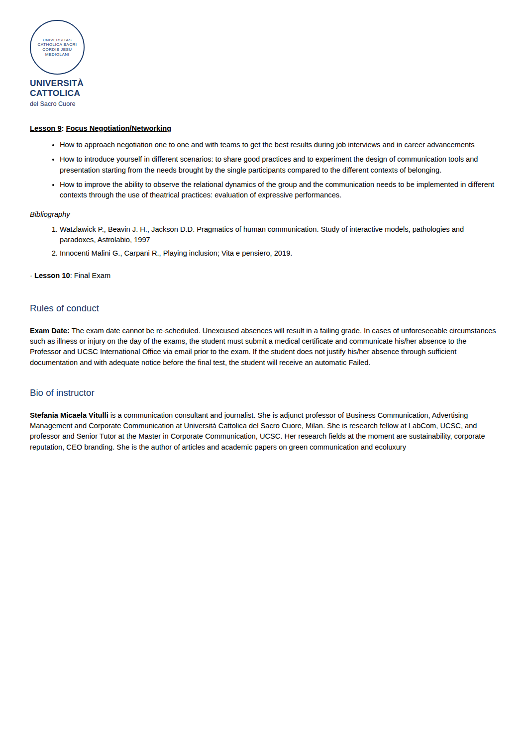UNIVERSITAS CATHOLICA SACRI CORDIS JESU
MEDIOLANI
UNIVERSITÀ
CATTOLICA
del Sacro Cuore
Lesson 9: Focus Negotiation/Networking
How to approach negotiation one to one and with teams to get the best results during job interviews and in career advancements
How to introduce yourself in different scenarios: to share good practices and to experiment the design of communication tools and presentation starting from the needs brought by the single participants compared to the different contexts of belonging.
How to improve the ability to observe the relational dynamics of the group and the communication needs to be implemented in different contexts through the use of theatrical practices: evaluation of expressive performances.
Bibliography
Watzlawick P., Beavin J. H., Jackson D.D. Pragmatics of human communication. Study of interactive models, pathologies and paradoxes, Astrolabio, 1997
Innocenti Malini G., Carpani R., Playing inclusion; Vita e pensiero, 2019.
· Lesson 10: Final Exam
Rules of conduct
Exam Date: The exam date cannot be re-scheduled. Unexcused absences will result in a failing grade. In cases of unforeseeable circumstances such as illness or injury on the day of the exams, the student must submit a medical certificate and communicate his/her absence to the Professor and UCSC International Office via email prior to the exam. If the student does not justify his/her absence through sufficient documentation and with adequate notice before the final test, the student will receive an automatic Failed.
Bio of instructor
Stefania Micaela Vitulli is a communication consultant and journalist. She is adjunct professor of Business Communication, Advertising Management and Corporate Communication at Università Cattolica del Sacro Cuore, Milan. She is research fellow at LabCom, UCSC, and professor and Senior Tutor at the Master in Corporate Communication, UCSC. Her research fields at the moment are sustainability, corporate reputation, CEO branding. She is the author of articles and academic papers on green communication and ecoluxury